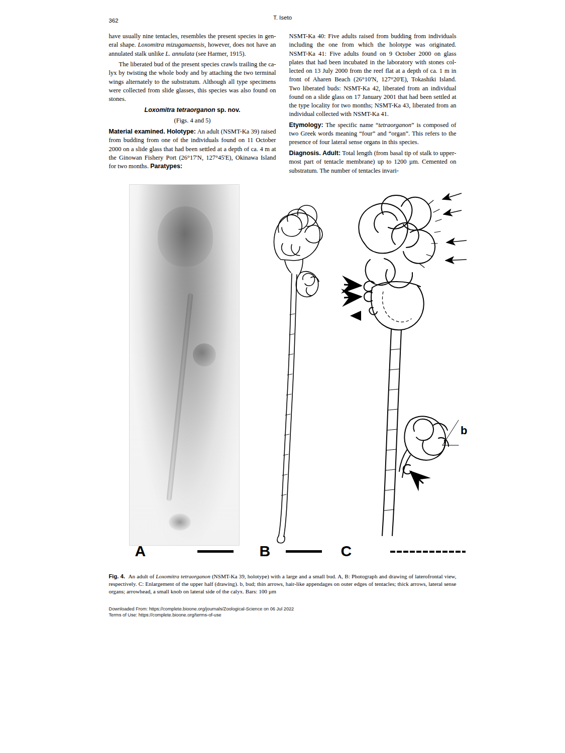362
T. Iseto
have usually nine tentacles, resembles the present species in general shape. Loxomitra mizugamaensis, however, does not have an annulated stalk unlike L. annulata (see Harmer, 1915).
The liberated bud of the present species crawls trailing the calyx by twisting the whole body and by attaching the two terminal wings alternately to the substratum. Although all type specimens were collected from slide glasses, this species was also found on stones.
Loxomitra tetraorganon sp. nov.
(Figs. 4 and 5)
Material examined. Holotype: An adult (NSMT-Ka 39) raised from budding from one of the individuals found on 11 October 2000 on a slide glass that had been settled at a depth of ca. 4 m at the Ginowan Fishery Port (26°17'N, 127°45'E), Okinawa Island for two months. Paratypes:
NSMT-Ka 40: Five adults raised from budding from individuals including the one from which the holotype was originated. NSMT-Ka 41: Five adults found on 9 October 2000 on glass plates that had been incubated in the laboratory with stones collected on 13 July 2000 from the reef flat at a depth of ca. 1 m in front of Aharen Beach (26°10'N, 127°20'E), Tokashiki Island. Two liberated buds: NSMT-Ka 42, liberated from an individual found on a slide glass on 17 January 2001 that had been settled at the type locality for two months; NSMT-Ka 43, liberated from an individual collected with NSMT-Ka 41.
Etymology: The specific name “tetraorganon” is composed of two Greek words meaning “four” and “organ”. This refers to the presence of four lateral sense organs in this species.
Diagnosis. Adult: Total length (from basal tip of stalk to uppermost part of tentacle membrane) up to 1200 µm. Cemented on substratum. The number of tentacles invari-
b
A
B
C
Fig. 4. An adult of Loxomitra tetraorganon (NSMT-Ka 39, holotype) with a large and a small bud. A, B: Photograph and drawing of laterofrontal view, respectively. C: Enlargement of the upper half (drawing). b, bud; thin arrows, hair-like appendages on outer edges of tentacles; thick arrows, lateral sense organs; arrowhead, a small knob on lateral side of the calyx. Bars: 100 µm
Downloaded From: https://complete.bioone.org/journals/Zoological-Science on 06 Jul 2022
Terms of Use: https://complete.bioone.org/terms-of-use